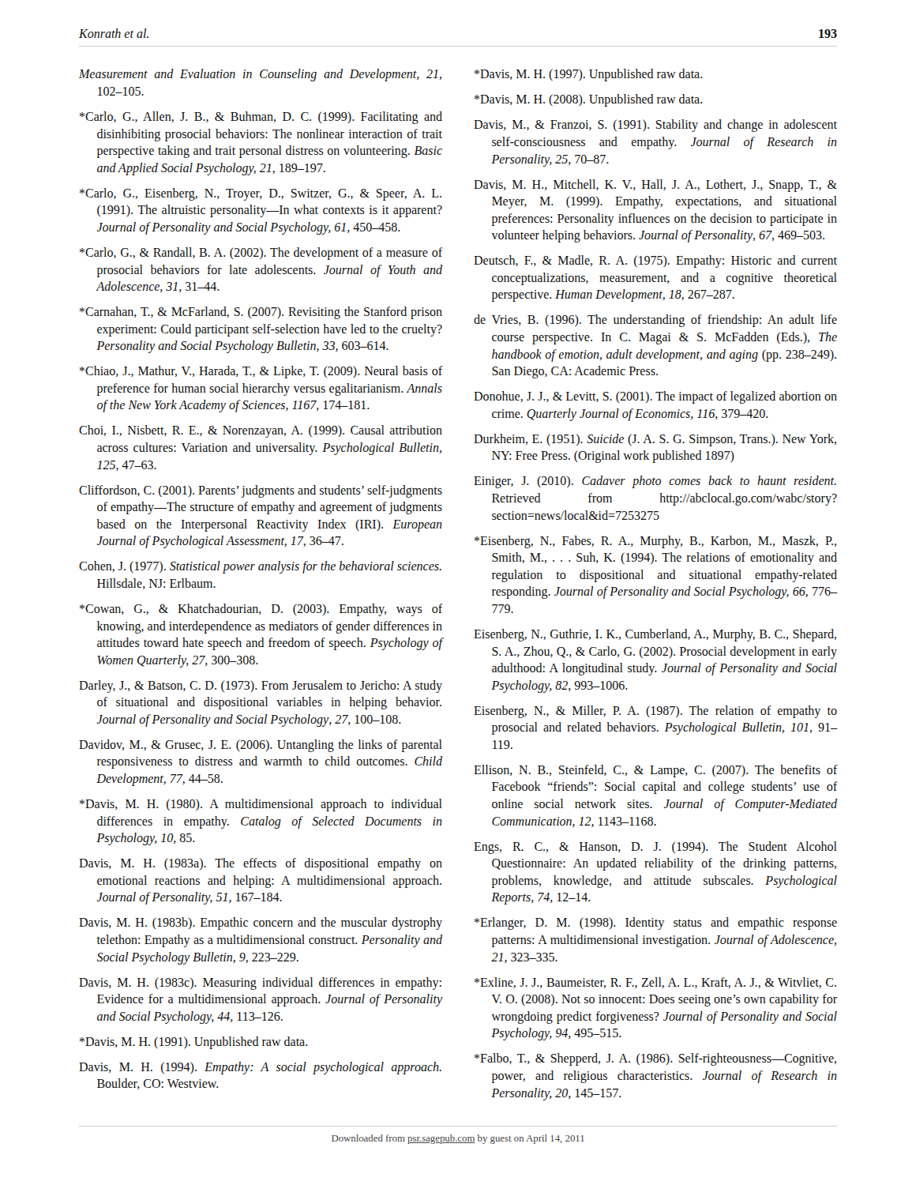Konrath et al. 193
Measurement and Evaluation in Counseling and Development, 21, 102–105.
*Carlo, G., Allen, J. B., & Buhman, D. C. (1999). Facilitating and disinhibiting prosocial behaviors: The nonlinear interaction of trait perspective taking and trait personal distress on volunteering. Basic and Applied Social Psychology, 21, 189–197.
*Carlo, G., Eisenberg, N., Troyer, D., Switzer, G., & Speer, A. L. (1991). The altruistic personality—In what contexts is it apparent? Journal of Personality and Social Psychology, 61, 450–458.
*Carlo, G., & Randall, B. A. (2002). The development of a measure of prosocial behaviors for late adolescents. Journal of Youth and Adolescence, 31, 31–44.
*Carnahan, T., & McFarland, S. (2007). Revisiting the Stanford prison experiment: Could participant self-selection have led to the cruelty? Personality and Social Psychology Bulletin, 33, 603–614.
*Chiao, J., Mathur, V., Harada, T., & Lipke, T. (2009). Neural basis of preference for human social hierarchy versus egalitarianism. Annals of the New York Academy of Sciences, 1167, 174–181.
Choi, I., Nisbett, R. E., & Norenzayan, A. (1999). Causal attribution across cultures: Variation and universality. Psychological Bulletin, 125, 47–63.
Cliffordson, C. (2001). Parents’ judgments and students’ self-judgments of empathy—The structure of empathy and agreement of judgments based on the Interpersonal Reactivity Index (IRI). European Journal of Psychological Assessment, 17, 36–47.
Cohen, J. (1977). Statistical power analysis for the behavioral sciences. Hillsdale, NJ: Erlbaum.
*Cowan, G., & Khatchadourian, D. (2003). Empathy, ways of knowing, and interdependence as mediators of gender differences in attitudes toward hate speech and freedom of speech. Psychology of Women Quarterly, 27, 300–308.
Darley, J., & Batson, C. D. (1973). From Jerusalem to Jericho: A study of situational and dispositional variables in helping behavior. Journal of Personality and Social Psychology, 27, 100–108.
Davidov, M., & Grusec, J. E. (2006). Untangling the links of parental responsiveness to distress and warmth to child outcomes. Child Development, 77, 44–58.
*Davis, M. H. (1980). A multidimensional approach to individual differences in empathy. Catalog of Selected Documents in Psychology, 10, 85.
Davis, M. H. (1983a). The effects of dispositional empathy on emotional reactions and helping: A multidimensional approach. Journal of Personality, 51, 167–184.
Davis, M. H. (1983b). Empathic concern and the muscular dystrophy telethon: Empathy as a multidimensional construct. Personality and Social Psychology Bulletin, 9, 223–229.
Davis, M. H. (1983c). Measuring individual differences in empathy: Evidence for a multidimensional approach. Journal of Personality and Social Psychology, 44, 113–126.
*Davis, M. H. (1991). Unpublished raw data.
Davis, M. H. (1994). Empathy: A social psychological approach. Boulder, CO: Westview.
*Davis, M. H. (1997). Unpublished raw data.
*Davis, M. H. (2008). Unpublished raw data.
Davis, M., & Franzoi, S. (1991). Stability and change in adolescent self-consciousness and empathy. Journal of Research in Personality, 25, 70–87.
Davis, M. H., Mitchell, K. V., Hall, J. A., Lothert, J., Snapp, T., & Meyer, M. (1999). Empathy, expectations, and situational preferences: Personality influences on the decision to participate in volunteer helping behaviors. Journal of Personality, 67, 469–503.
Deutsch, F., & Madle, R. A. (1975). Empathy: Historic and current conceptualizations, measurement, and a cognitive theoretical perspective. Human Development, 18, 267–287.
de Vries, B. (1996). The understanding of friendship: An adult life course perspective. In C. Magai & S. McFadden (Eds.), The handbook of emotion, adult development, and aging (pp. 238–249). San Diego, CA: Academic Press.
Donohue, J. J., & Levitt, S. (2001). The impact of legalized abortion on crime. Quarterly Journal of Economics, 116, 379–420.
Durkheim, E. (1951). Suicide (J. A. S. G. Simpson, Trans.). New York, NY: Free Press. (Original work published 1897)
Einiger, J. (2010). Cadaver photo comes back to haunt resident. Retrieved from http://abclocal.go.com/wabc/story?section=news/local&id=7253275
*Eisenberg, N., Fabes, R. A., Murphy, B., Karbon, M., Maszk, P., Smith, M., . . . Suh, K. (1994). The relations of emotionality and regulation to dispositional and situational empathy-related responding. Journal of Personality and Social Psychology, 66, 776–779.
Eisenberg, N., Guthrie, I. K., Cumberland, A., Murphy, B. C., Shepard, S. A., Zhou, Q., & Carlo, G. (2002). Prosocial development in early adulthood: A longitudinal study. Journal of Personality and Social Psychology, 82, 993–1006.
Eisenberg, N., & Miller, P. A. (1987). The relation of empathy to prosocial and related behaviors. Psychological Bulletin, 101, 91–119.
Ellison, N. B., Steinfeld, C., & Lampe, C. (2007). The benefits of Facebook “friends”: Social capital and college students’ use of online social network sites. Journal of Computer-Mediated Communication, 12, 1143–1168.
Engs, R. C., & Hanson, D. J. (1994). The Student Alcohol Questionnaire: An updated reliability of the drinking patterns, problems, knowledge, and attitude subscales. Psychological Reports, 74, 12–14.
*Erlanger, D. M. (1998). Identity status and empathic response patterns: A multidimensional investigation. Journal of Adolescence, 21, 323–335.
*Exline, J. J., Baumeister, R. F., Zell, A. L., Kraft, A. J., & Witvliet, C. V. O. (2008). Not so innocent: Does seeing one’s own capability for wrongdoing predict forgiveness? Journal of Personality and Social Psychology, 94, 495–515.
*Falbo, T., & Shepperd, J. A. (1986). Self-righteousness—Cognitive, power, and religious characteristics. Journal of Research in Personality, 20, 145–157.
Downloaded from psr.sagepub.com by guest on April 14, 2011